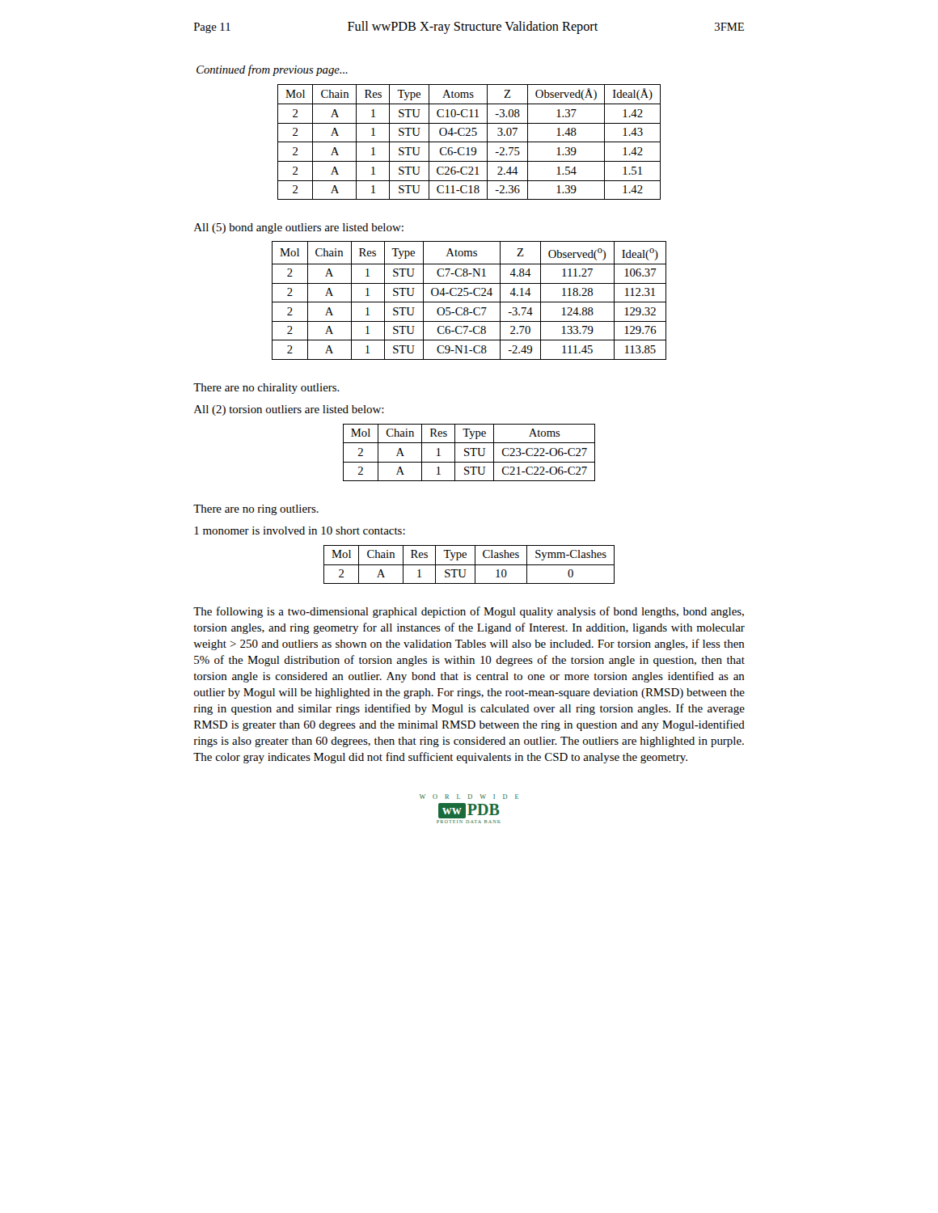Page 11
Full wwPDB X-ray Structure Validation Report
3FME
Continued from previous page...
| Mol | Chain | Res | Type | Atoms | Z | Observed(Å) | Ideal(Å) |
| --- | --- | --- | --- | --- | --- | --- | --- |
| 2 | A | 1 | STU | C10-C11 | -3.08 | 1.37 | 1.42 |
| 2 | A | 1 | STU | O4-C25 | 3.07 | 1.48 | 1.43 |
| 2 | A | 1 | STU | C6-C19 | -2.75 | 1.39 | 1.42 |
| 2 | A | 1 | STU | C26-C21 | 2.44 | 1.54 | 1.51 |
| 2 | A | 1 | STU | C11-C18 | -2.36 | 1.39 | 1.42 |
All (5) bond angle outliers are listed below:
| Mol | Chain | Res | Type | Atoms | Z | Observed( o ) | Ideal( o ) |
| --- | --- | --- | --- | --- | --- | --- | --- |
| 2 | A | 1 | STU | C7-C8-N1 | 4.84 | 111.27 | 106.37 |
| 2 | A | 1 | STU | O4-C25-C24 | 4.14 | 118.28 | 112.31 |
| 2 | A | 1 | STU | O5-C8-C7 | -3.74 | 124.88 | 129.32 |
| 2 | A | 1 | STU | C6-C7-C8 | 2.70 | 133.79 | 129.76 |
| 2 | A | 1 | STU | C9-N1-C8 | -2.49 | 111.45 | 113.85 |
There are no chirality outliers.
All (2) torsion outliers are listed below:
| Mol | Chain | Res | Type | Atoms |
| --- | --- | --- | --- | --- |
| 2 | A | 1 | STU | C23-C22-O6-C27 |
| 2 | A | 1 | STU | C21-C22-O6-C27 |
There are no ring outliers.
1 monomer is involved in 10 short contacts:
| Mol | Chain | Res | Type | Clashes | Symm-Clashes |
| --- | --- | --- | --- | --- | --- |
| 2 | A | 1 | STU | 10 | 0 |
The following is a two-dimensional graphical depiction of Mogul quality analysis of bond lengths, bond angles, torsion angles, and ring geometry for all instances of the Ligand of Interest. In addition, ligands with molecular weight > 250 and outliers as shown on the validation Tables will also be included. For torsion angles, if less then 5% of the Mogul distribution of torsion angles is within 10 degrees of the torsion angle in question, then that torsion angle is considered an outlier. Any bond that is central to one or more torsion angles identified as an outlier by Mogul will be highlighted in the graph. For rings, the root-mean-square deviation (RMSD) between the ring in question and similar rings identified by Mogul is calculated over all ring torsion angles. If the average RMSD is greater than 60 degrees and the minimal RMSD between the ring in question and any Mogul-identified rings is also greater than 60 degrees, then that ring is considered an outlier. The outliers are highlighted in purple. The color gray indicates Mogul did not find sufficient equivalents in the CSD to analyse the geometry.
W O R L D W I D E
ww PDB
PROTEIN DATA BANK